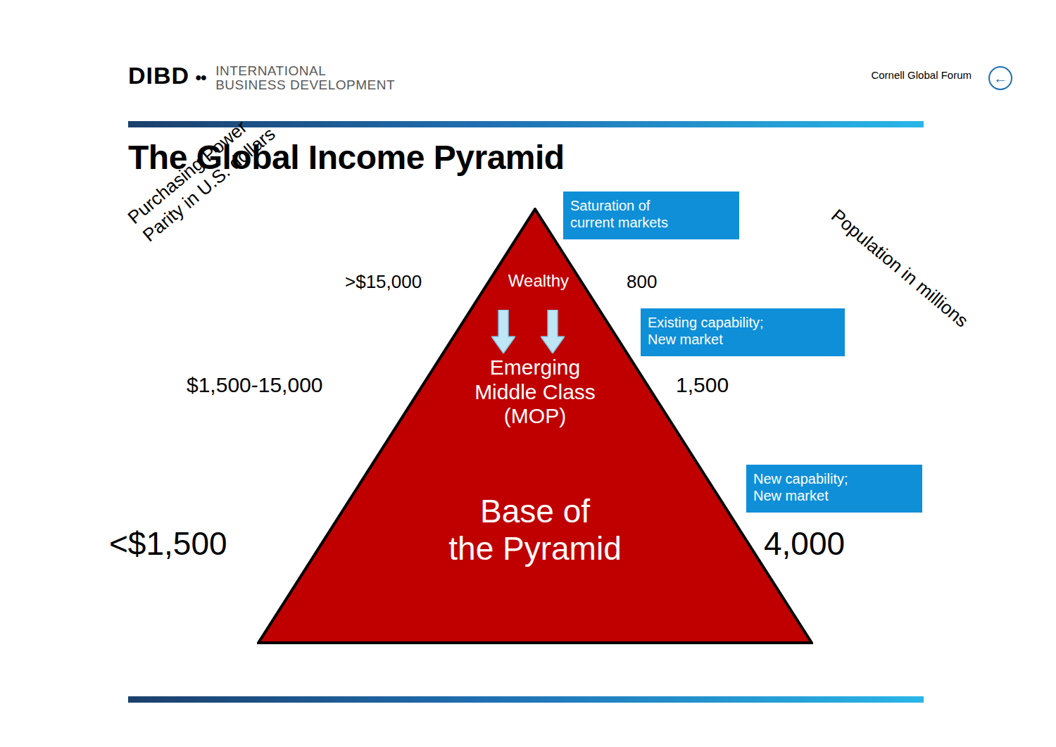DIBD ●● INTERNATIONAL BUSINESS DEVELOPMENT
Cornell Global Forum
←
The Global Income Pyramid
Wealthy
Emerging
Middle Class
(MOP)
Base of
the Pyramid
>$15,000
$1,500-15,000
<$1,500
800
1,500
4,000
Purchasing Power
Parity in U.S. dollars
Population in millions
Saturation of
current markets
Existing capability;
New market
New capability;
New market